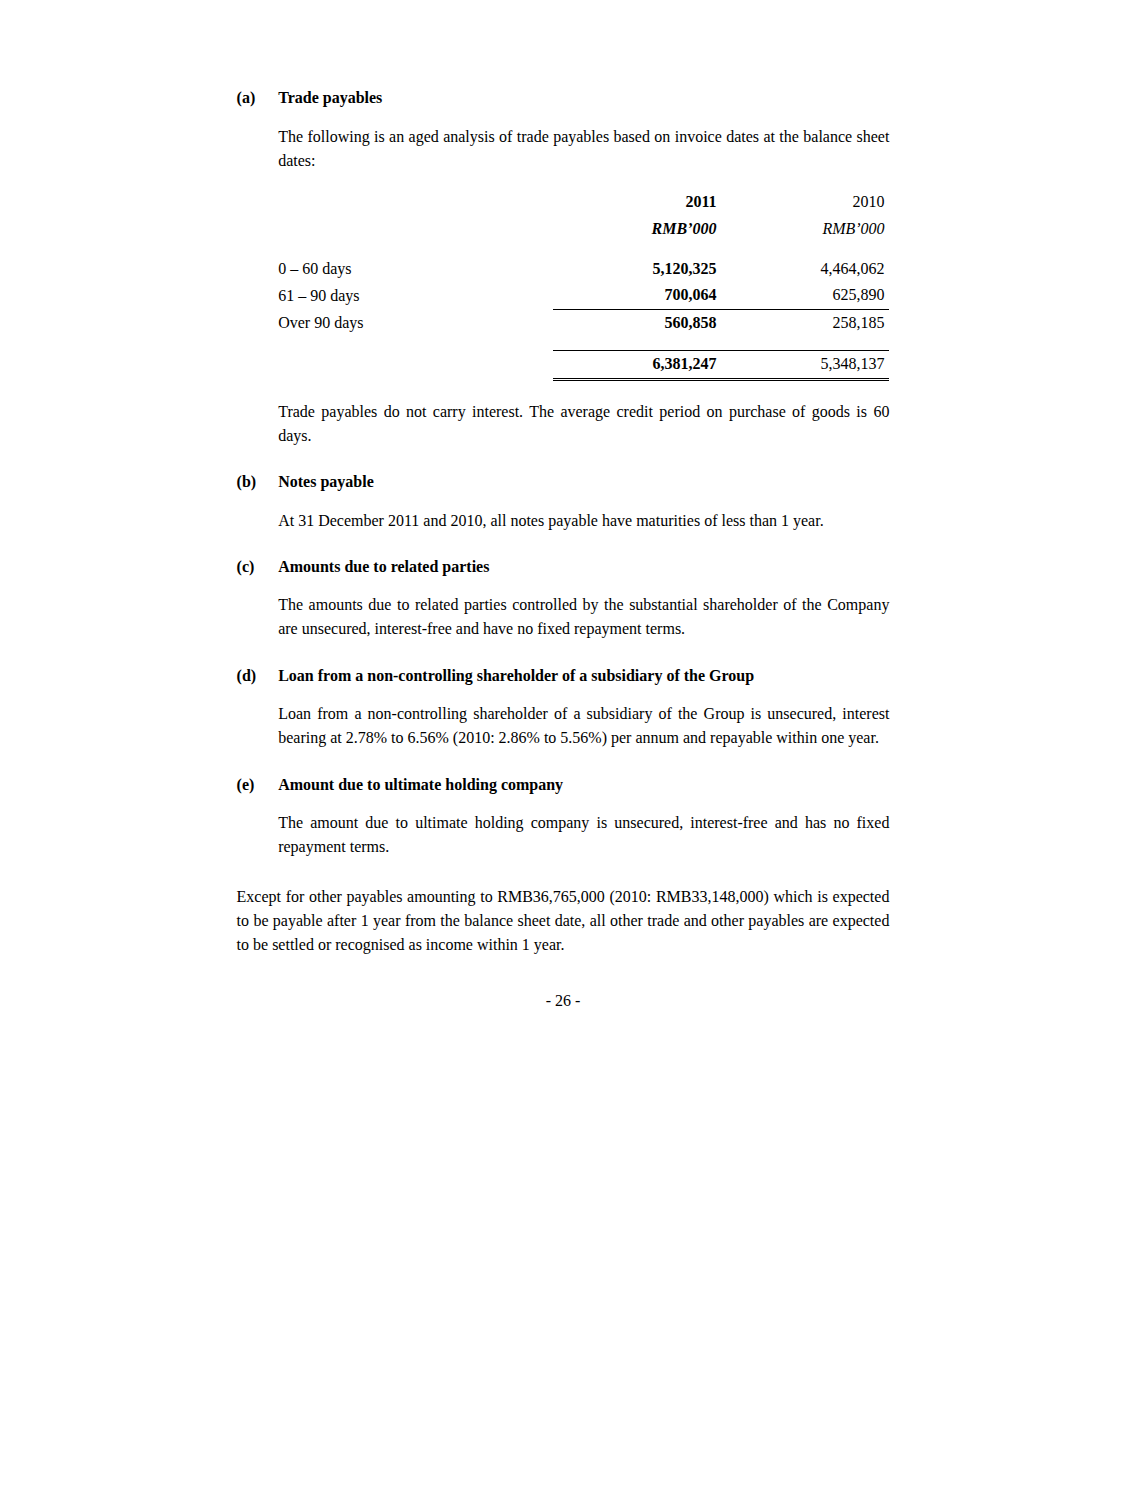(a) Trade payables
The following is an aged analysis of trade payables based on invoice dates at the balance sheet dates:
| | 2011 | 2010 |
| | RMB’000 | RMB’000 |
| 0 – 60 days | 5,120,325 | 4,464,062 |
| 61 – 90 days | 700,064 | 625,890 |
| Over 90 days | 560,858 | 258,185 |
| | 6,381,247 | 5,348,137 |
Trade payables do not carry interest. The average credit period on purchase of goods is 60 days.
(b) Notes payable
At 31 December 2011 and 2010, all notes payable have maturities of less than 1 year.
(c) Amounts due to related parties
The amounts due to related parties controlled by the substantial shareholder of the Company are unsecured, interest-free and have no fixed repayment terms.
(d) Loan from a non-controlling shareholder of a subsidiary of the Group
Loan from a non-controlling shareholder of a subsidiary of the Group is unsecured, interest bearing at 2.78% to 6.56% (2010: 2.86% to 5.56%) per annum and repayable within one year.
(e) Amount due to ultimate holding company
The amount due to ultimate holding company is unsecured, interest-free and has no fixed repayment terms.
Except for other payables amounting to RMB36,765,000 (2010: RMB33,148,000) which is expected to be payable after 1 year from the balance sheet date, all other trade and other payables are expected to be settled or recognised as income within 1 year.
- 26 -